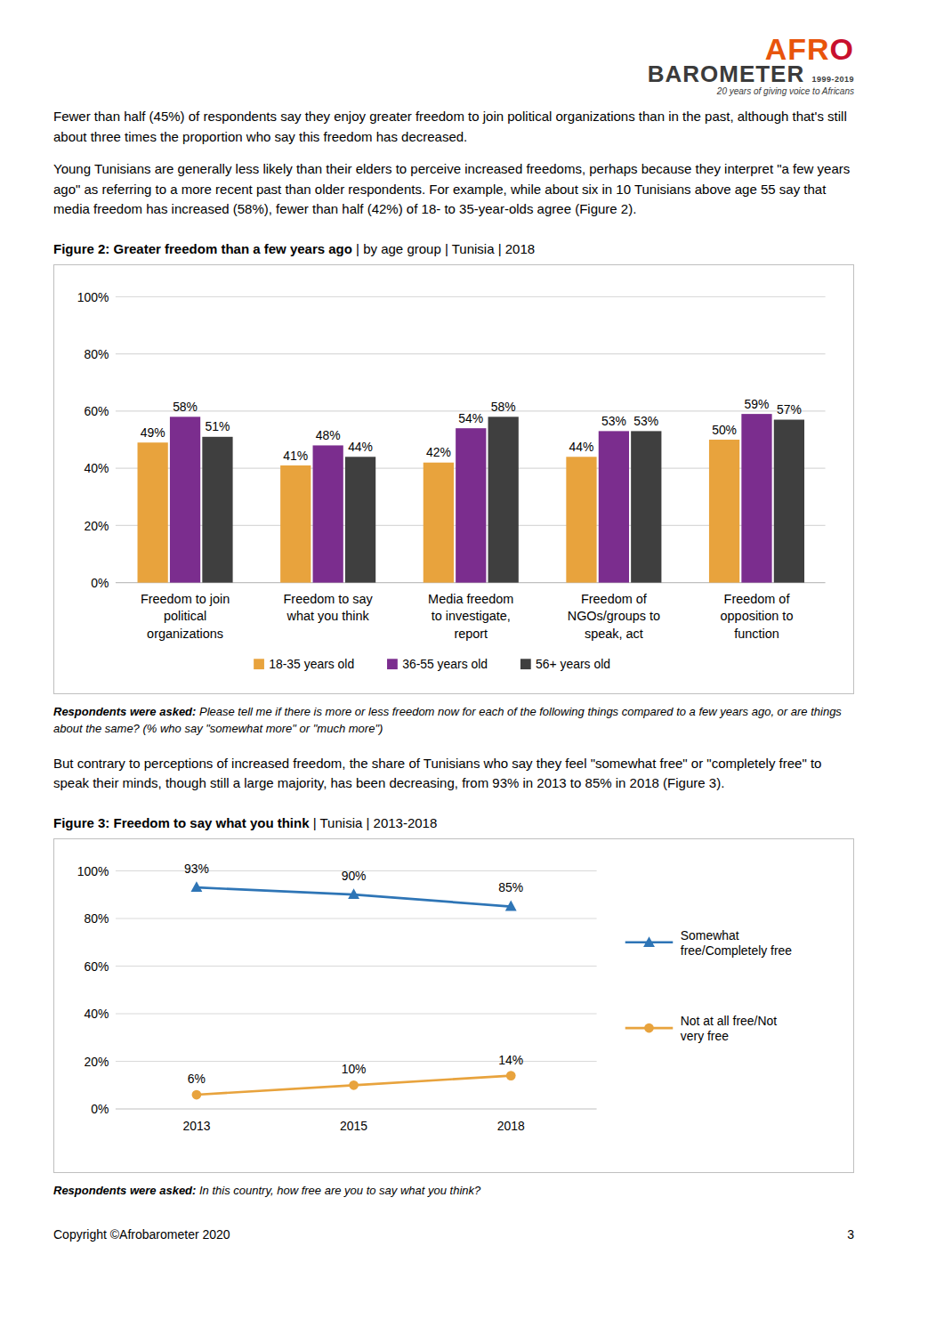AFRO
BAROMETER 1999-2019
20 years of giving voice to Africans
Fewer than half (45%) of respondents say they enjoy greater freedom to join political organizations than in the past, although that's still about three times the proportion who say this freedom has decreased.
Young Tunisians are generally less likely than their elders to perceive increased freedoms, perhaps because they interpret "a few years ago" as referring to a more recent past than older respondents. For example, while about six in 10 Tunisians above age 55 say that media freedom has increased (58%), fewer than half (42%) of 18- to 35-year-olds agree (Figure 2).
Figure 2: Greater freedom than a few years ago | by age group | Tunisia | 2018
100% 80% 60% 40% 20% 0% 49% 58% 51% 41% 48% 44% 42% 54% 58% 44% 53% 53% 50% 59% 57% Freedom to join political organizations Freedom to say what you think Media freedom to investigate, report Freedom of NGOs/groups to speak, act Freedom of opposition to function 18-35 years old 36-55 years old 56+ years old
Respondents were asked: Please tell me if there is more or less freedom now for each of the following things compared to a few years ago, or are things about the same? (% who say "somewhat more" or "much more")
But contrary to perceptions of increased freedom, the share of Tunisians who say they feel "somewhat free" or "completely free" to speak their minds, though still a large majority, has been decreasing, from 93% in 2013 to 85% in 2018 (Figure 3).
Figure 3: Freedom to say what you think | Tunisia | 2013-2018
100% 80% 60% 40% 20% 0% 2013 2015 2018 93% 90% 85% 6% 10% 14% Somewhat free/Completely free Not at all free/Not very free
Respondents were asked: In this country, how free are you to say what you think?
Copyright ©Afrobarometer 2020 3